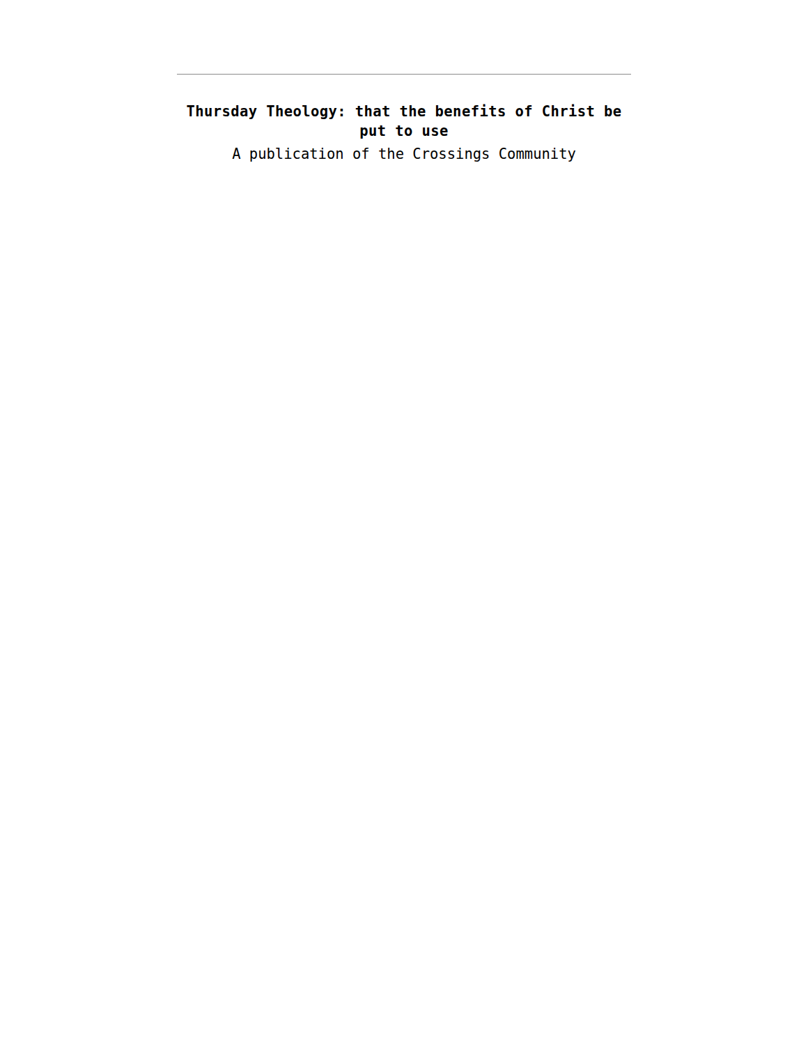Thursday Theology: that the benefits of Christ be put to use
A publication of the Crossings Community